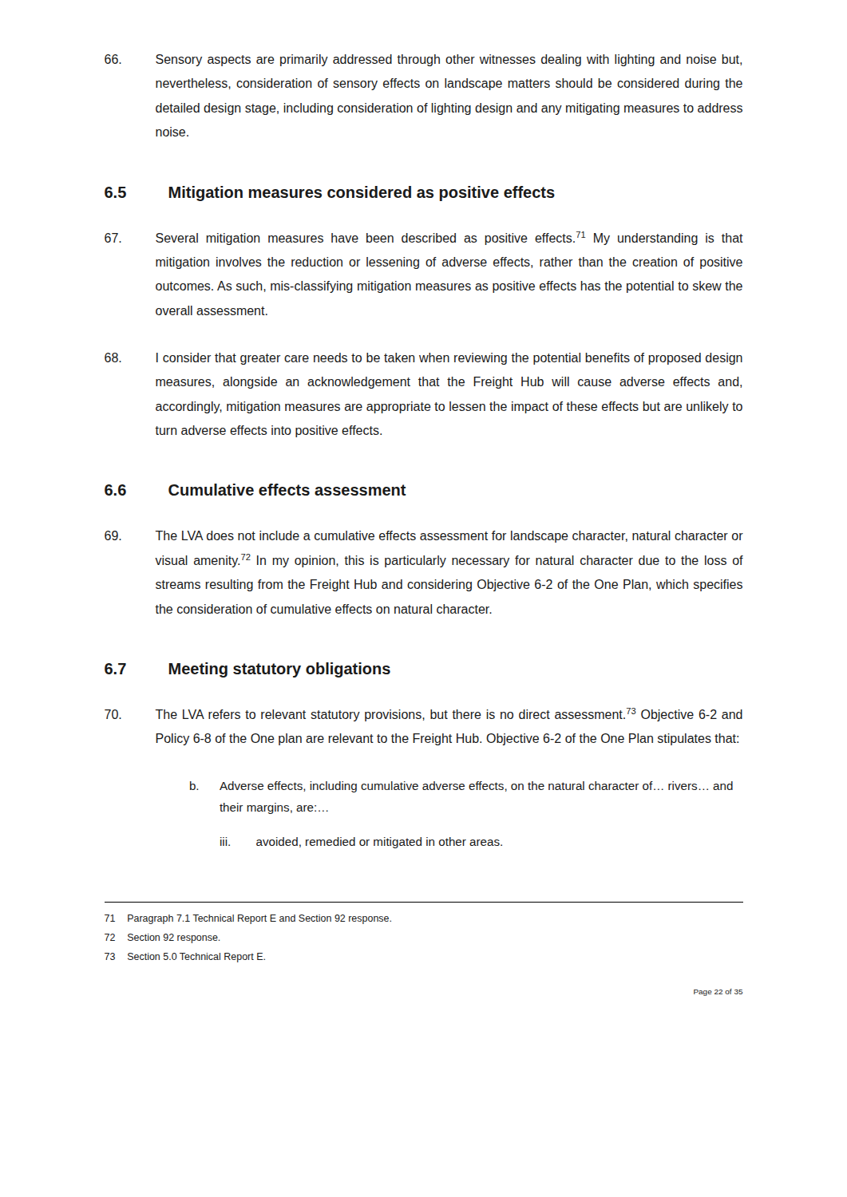66.
Sensory aspects are primarily addressed through other witnesses dealing with lighting and noise but, nevertheless, consideration of sensory effects on landscape matters should be considered during the detailed design stage, including consideration of lighting design and any mitigating measures to address noise.
6.5 Mitigation measures considered as positive effects
67.
Several mitigation measures have been described as positive effects.71 My understanding is that mitigation involves the reduction or lessening of adverse effects, rather than the creation of positive outcomes. As such, mis-classifying mitigation measures as positive effects has the potential to skew the overall assessment.
68.
I consider that greater care needs to be taken when reviewing the potential benefits of proposed design measures, alongside an acknowledgement that the Freight Hub will cause adverse effects and, accordingly, mitigation measures are appropriate to lessen the impact of these effects but are unlikely to turn adverse effects into positive effects.
6.6 Cumulative effects assessment
69.
The LVA does not include a cumulative effects assessment for landscape character, natural character or visual amenity.72 In my opinion, this is particularly necessary for natural character due to the loss of streams resulting from the Freight Hub and considering Objective 6-2 of the One Plan, which specifies the consideration of cumulative effects on natural character.
6.7 Meeting statutory obligations
70.
The LVA refers to relevant statutory provisions, but there is no direct assessment.73 Objective 6-2 and Policy 6-8 of the One plan are relevant to the Freight Hub. Objective 6-2 of the One Plan stipulates that:
b.
Adverse effects, including cumulative adverse effects, on the natural character of… rivers… and their margins, are:…
iii.
avoided, remedied or mitigated in other areas.
71
Paragraph 7.1 Technical Report E and Section 92 response.
72
Section 92 response.
73
Section 5.0 Technical Report E.
Page 22 of 35